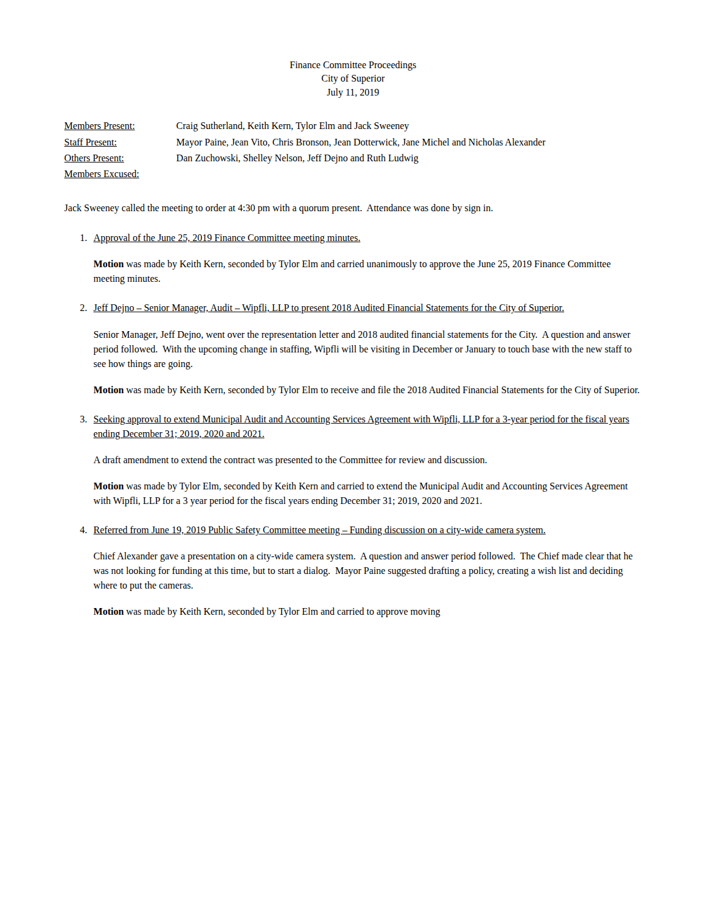Finance Committee Proceedings
City of Superior
July 11, 2019
| Members Present: | Craig Sutherland, Keith Kern, Tylor Elm and Jack Sweeney |
| Staff Present: | Mayor Paine, Jean Vito, Chris Bronson, Jean Dotterwick, Jane Michel and Nicholas Alexander |
| Others Present: | Dan Zuchowski, Shelley Nelson, Jeff Dejno and Ruth Ludwig |
| Members Excused: | |
Jack Sweeney called the meeting to order at 4:30 pm with a quorum present. Attendance was done by sign in.
Approval of the June 25, 2019 Finance Committee meeting minutes.
Motion was made by Keith Kern, seconded by Tylor Elm and carried unanimously to approve the June 25, 2019 Finance Committee meeting minutes.
Jeff Dejno – Senior Manager, Audit – Wipfli, LLP to present 2018 Audited Financial Statements for the City of Superior.
Senior Manager, Jeff Dejno, went over the representation letter and 2018 audited financial statements for the City. A question and answer period followed. With the upcoming change in staffing, Wipfli will be visiting in December or January to touch base with the new staff to see how things are going.
Motion was made by Keith Kern, seconded by Tylor Elm to receive and file the 2018 Audited Financial Statements for the City of Superior.
Seeking approval to extend Municipal Audit and Accounting Services Agreement with Wipfli, LLP for a 3-year period for the fiscal years ending December 31; 2019, 2020 and 2021.
A draft amendment to extend the contract was presented to the Committee for review and discussion.
Motion was made by Tylor Elm, seconded by Keith Kern and carried to extend the Municipal Audit and Accounting Services Agreement with Wipfli, LLP for a 3 year period for the fiscal years ending December 31; 2019, 2020 and 2021.
Referred from June 19, 2019 Public Safety Committee meeting – Funding discussion on a city-wide camera system.
Chief Alexander gave a presentation on a city-wide camera system. A question and answer period followed. The Chief made clear that he was not looking for funding at this time, but to start a dialog. Mayor Paine suggested drafting a policy, creating a wish list and deciding where to put the cameras.
Motion was made by Keith Kern, seconded by Tylor Elm and carried to approve moving